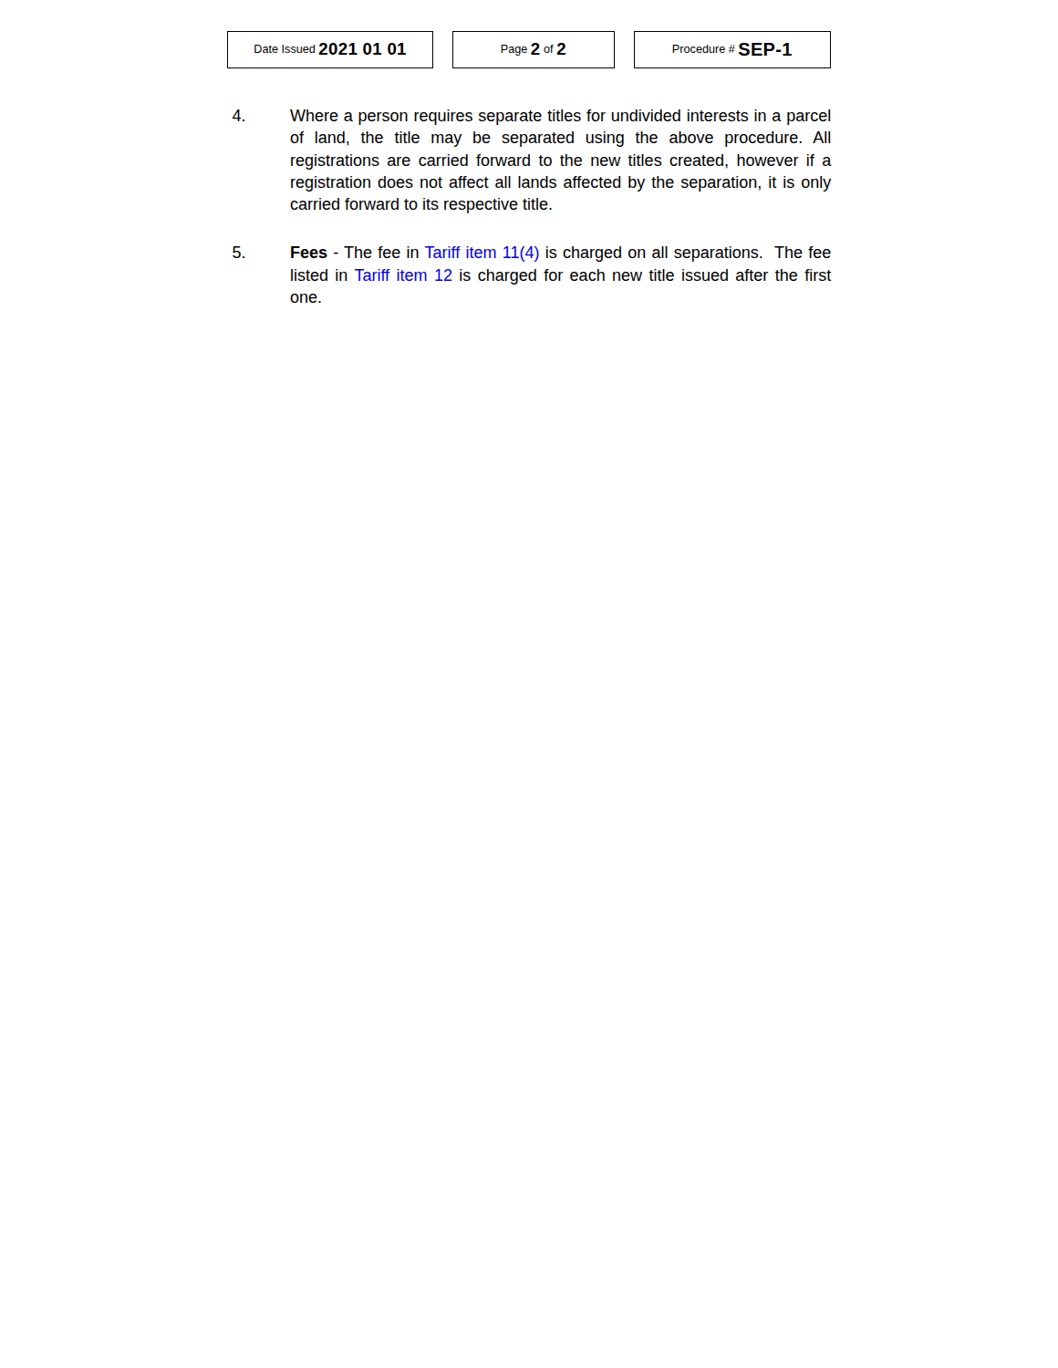Date Issued 2021 01 01
Page 2 of 2
Procedure # SEP-1
4. Where a person requires separate titles for undivided interests in a parcel of land, the title may be separated using the above procedure. All registrations are carried forward to the new titles created, however if a registration does not affect all lands affected by the separation, it is only carried forward to its respective title.
5. Fees - The fee in Tariff item 11(4) is charged on all separations. The fee listed in Tariff item 12 is charged for each new title issued after the first one.